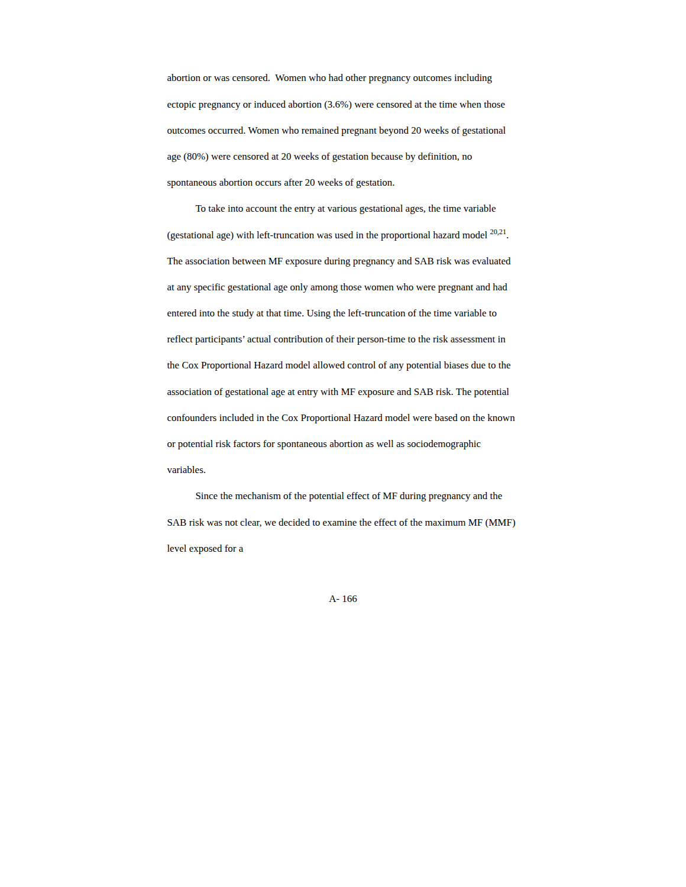abortion or was censored. Women who had other pregnancy outcomes including ectopic pregnancy or induced abortion (3.6%) were censored at the time when those outcomes occurred. Women who remained pregnant beyond 20 weeks of gestational age (80%) were censored at 20 weeks of gestation because by definition, no spontaneous abortion occurs after 20 weeks of gestation.
To take into account the entry at various gestational ages, the time variable (gestational age) with left-truncation was used in the proportional hazard model 20,21. The association between MF exposure during pregnancy and SAB risk was evaluated at any specific gestational age only among those women who were pregnant and had entered into the study at that time. Using the left-truncation of the time variable to reflect participants’ actual contribution of their person-time to the risk assessment in the Cox Proportional Hazard model allowed control of any potential biases due to the association of gestational age at entry with MF exposure and SAB risk. The potential confounders included in the Cox Proportional Hazard model were based on the known or potential risk factors for spontaneous abortion as well as sociodemographic variables.
Since the mechanism of the potential effect of MF during pregnancy and the SAB risk was not clear, we decided to examine the effect of the maximum MF (MMF) level exposed for a
A- 166